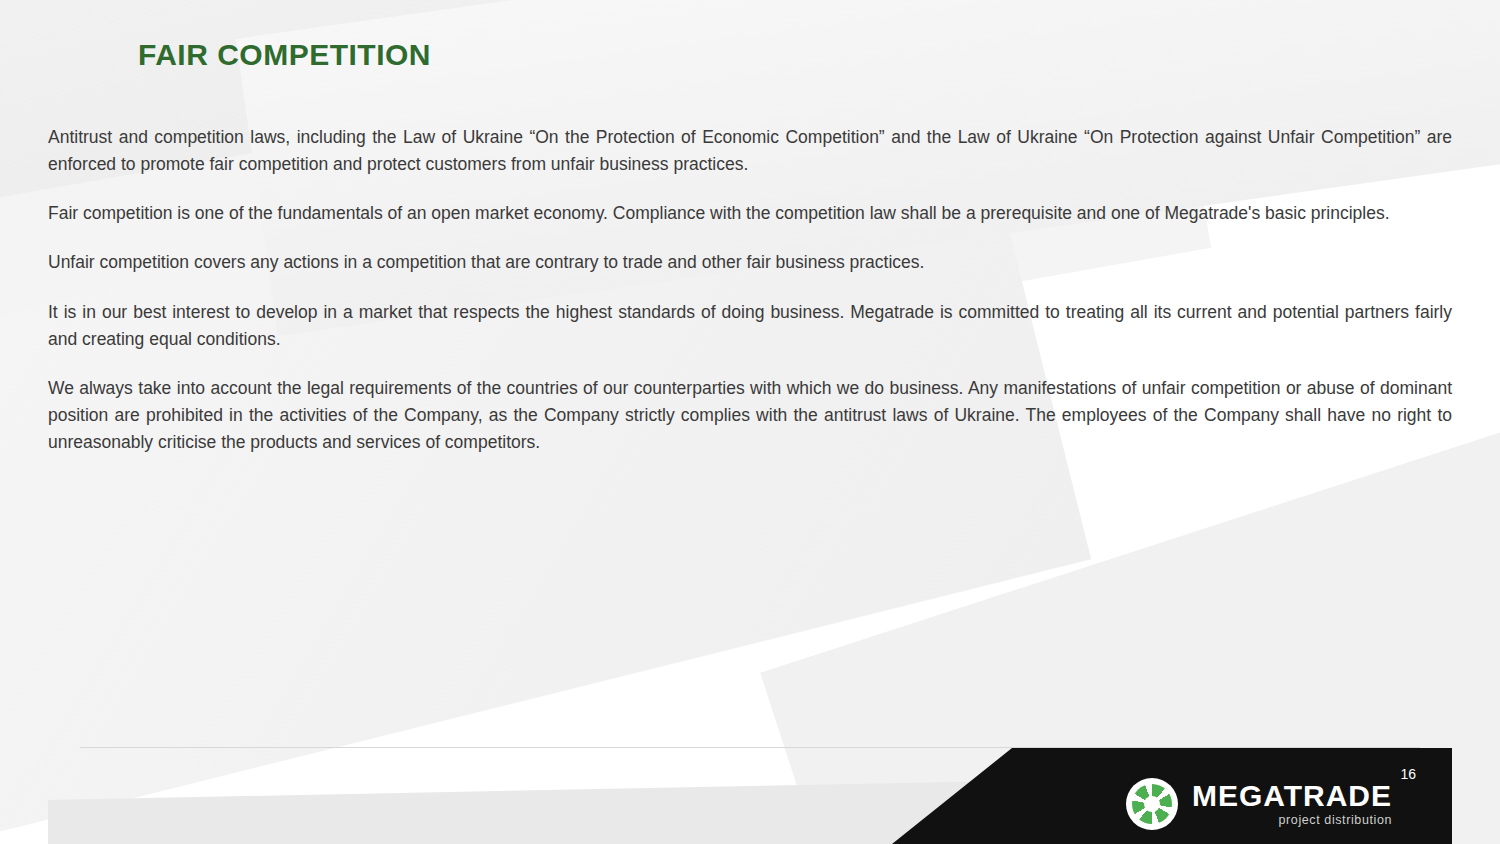FAIR COMPETITION
Antitrust and competition laws, including the Law of Ukraine “On the Protection of Economic Competition” and the Law of Ukraine “On Protection against Unfair Competition” are enforced to promote fair competition and protect customers from unfair business practices.
Fair competition is one of the fundamentals of an open market economy. Compliance with the competition law shall be a prerequisite and one of Megatrade's basic principles.
Unfair competition covers any actions in a competition that are contrary to trade and other fair business practices.
It is in our best interest to develop in a market that respects the highest standards of doing business. Megatrade is committed to treating all its current and potential partners fairly and creating equal conditions.
We always take into account the legal requirements of the countries of our counterparties with which we do business. Any manifestations of unfair competition or abuse of dominant position are prohibited in the activities of the Company, as the Company strictly complies with the antitrust laws of Ukraine. The employees of the Company shall have no right to unreasonably criticise the products and services of competitors.
16
MEGATRADE project distribution